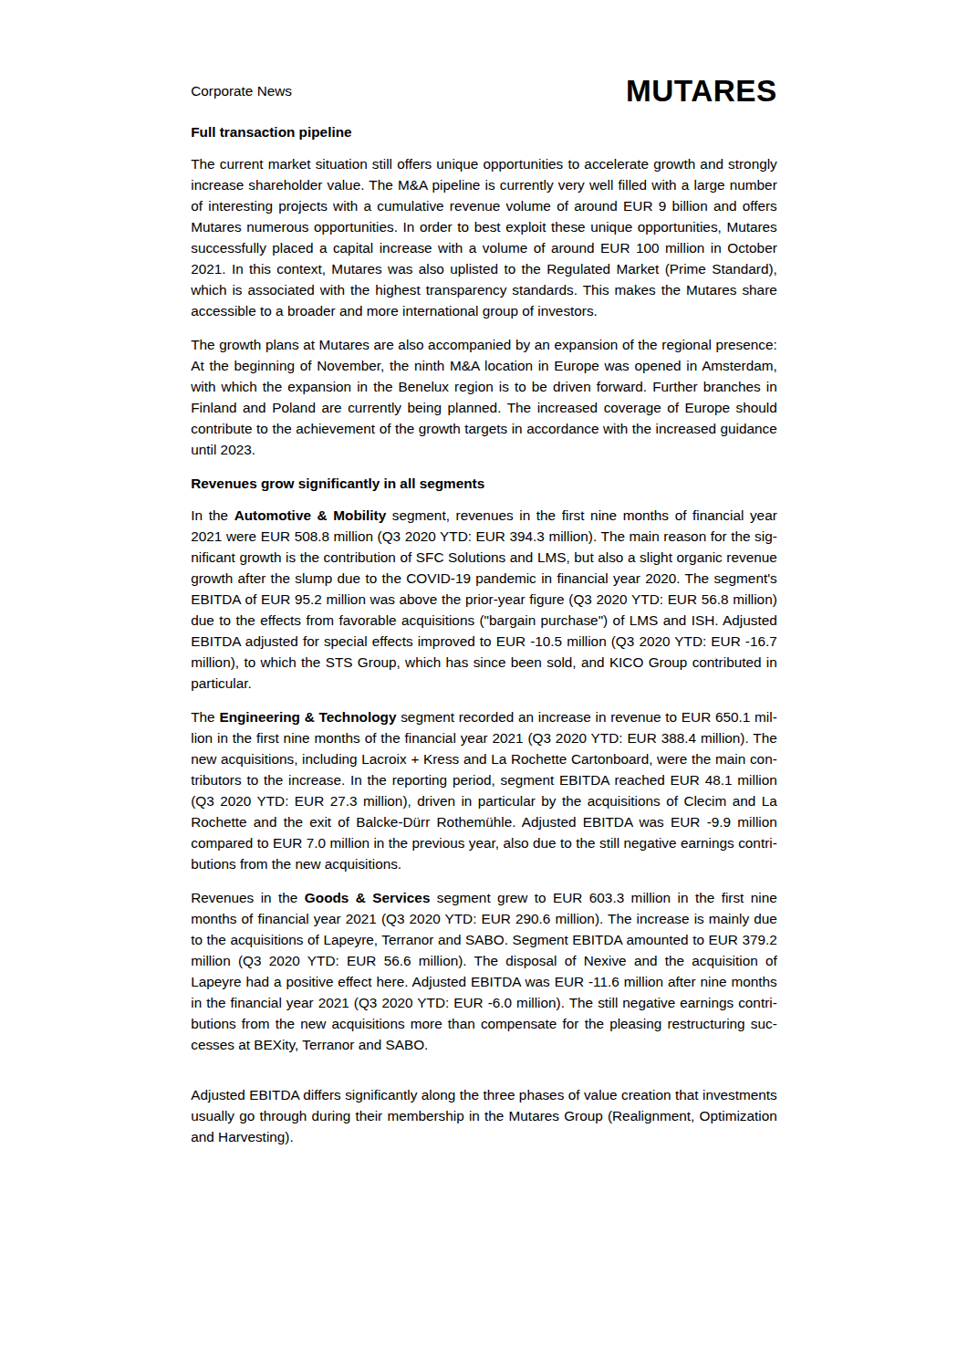Corporate News
MUTARES
Full transaction pipeline
The current market situation still offers unique opportunities to accelerate growth and strongly increase shareholder value. The M&A pipeline is currently very well filled with a large number of interesting projects with a cumulative revenue volume of around EUR 9 billion and offers Mutares numerous opportunities. In order to best exploit these unique opportunities, Mutares successfully placed a capital increase with a volume of around EUR 100 million in October 2021. In this context, Mutares was also uplisted to the Regulated Market (Prime Standard), which is associated with the highest transparency standards. This makes the Mutares share accessible to a broader and more international group of investors.
The growth plans at Mutares are also accompanied by an expansion of the regional presence: At the beginning of November, the ninth M&A location in Europe was opened in Amsterdam, with which the expansion in the Benelux region is to be driven forward. Further branches in Finland and Poland are currently being planned. The increased coverage of Europe should contribute to the achievement of the growth targets in accordance with the increased guidance until 2023.
Revenues grow significantly in all segments
In the Automotive & Mobility segment, revenues in the first nine months of financial year 2021 were EUR 508.8 million (Q3 2020 YTD: EUR 394.3 million). The main reason for the significant growth is the contribution of SFC Solutions and LMS, but also a slight organic revenue growth after the slump due to the COVID-19 pandemic in financial year 2020. The segment's EBITDA of EUR 95.2 million was above the prior-year figure (Q3 2020 YTD: EUR 56.8 million) due to the effects from favorable acquisitions ("bargain purchase") of LMS and ISH. Adjusted EBITDA adjusted for special effects improved to EUR -10.5 million (Q3 2020 YTD: EUR -16.7 million), to which the STS Group, which has since been sold, and KICO Group contributed in particular.
The Engineering & Technology segment recorded an increase in revenue to EUR 650.1 million in the first nine months of the financial year 2021 (Q3 2020 YTD: EUR 388.4 million). The new acquisitions, including Lacroix + Kress and La Rochette Cartonboard, were the main contributors to the increase. In the reporting period, segment EBITDA reached EUR 48.1 million (Q3 2020 YTD: EUR 27.3 million), driven in particular by the acquisitions of Clecim and La Rochette and the exit of Balcke-Dürr Rothemühle. Adjusted EBITDA was EUR -9.9 million compared to EUR 7.0 million in the previous year, also due to the still negative earnings contributions from the new acquisitions.
Revenues in the Goods & Services segment grew to EUR 603.3 million in the first nine months of financial year 2021 (Q3 2020 YTD: EUR 290.6 million). The increase is mainly due to the acquisitions of Lapeyre, Terranor and SABO. Segment EBITDA amounted to EUR 379.2 million (Q3 2020 YTD: EUR 56.6 million). The disposal of Nexive and the acquisition of Lapeyre had a positive effect here. Adjusted EBITDA was EUR -11.6 million after nine months in the financial year 2021 (Q3 2020 YTD: EUR -6.0 million). The still negative earnings contributions from the new acquisitions more than compensate for the pleasing restructuring successes at BEXity, Terranor and SABO.
Adjusted EBITDA differs significantly along the three phases of value creation that investments usually go through during their membership in the Mutares Group (Realignment, Optimization and Harvesting).